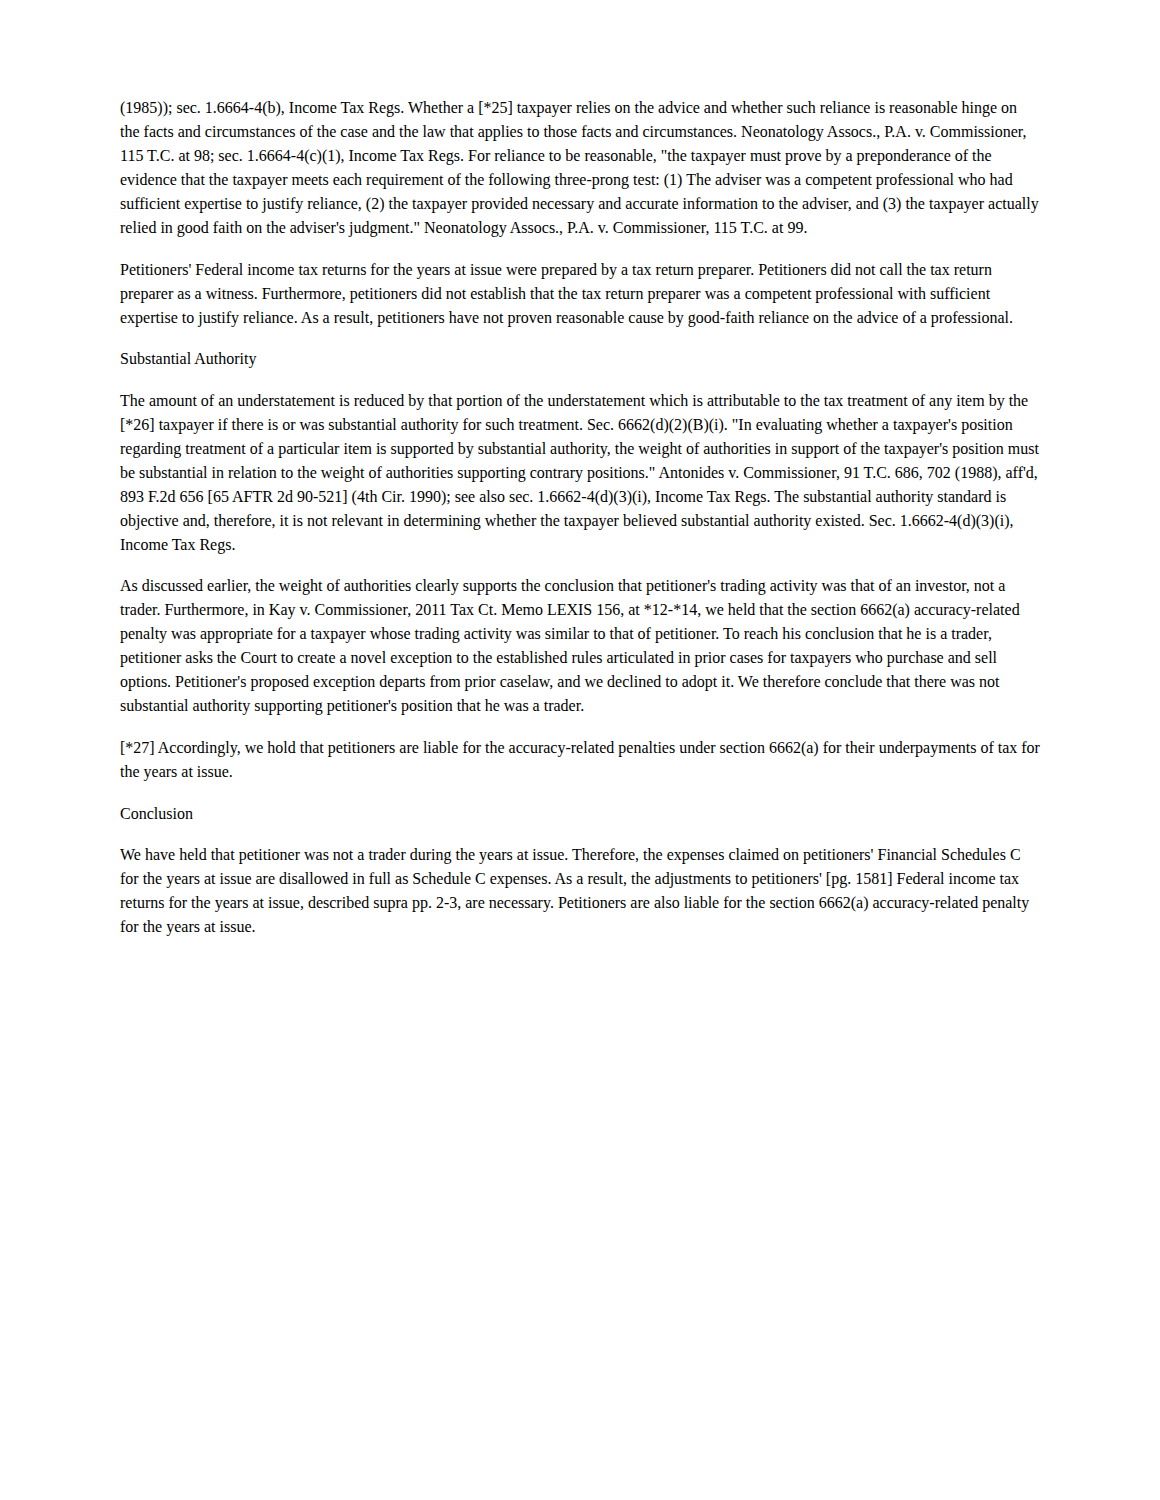(1985)); sec. 1.6664-4(b), Income Tax Regs. Whether a [*25] taxpayer relies on the advice and whether such reliance is reasonable hinge on the facts and circumstances of the case and the law that applies to those facts and circumstances. Neonatology Assocs., P.A. v. Commissioner, 115 T.C. at 98; sec. 1.6664-4(c)(1), Income Tax Regs. For reliance to be reasonable, "the taxpayer must prove by a preponderance of the evidence that the taxpayer meets each requirement of the following three-prong test: (1) The adviser was a competent professional who had sufficient expertise to justify reliance, (2) the taxpayer provided necessary and accurate information to the adviser, and (3) the taxpayer actually relied in good faith on the adviser's judgment." Neonatology Assocs., P.A. v. Commissioner, 115 T.C. at 99.
Petitioners' Federal income tax returns for the years at issue were prepared by a tax return preparer. Petitioners did not call the tax return preparer as a witness. Furthermore, petitioners did not establish that the tax return preparer was a competent professional with sufficient expertise to justify reliance. As a result, petitioners have not proven reasonable cause by good-faith reliance on the advice of a professional.
Substantial Authority
The amount of an understatement is reduced by that portion of the understatement which is attributable to the tax treatment of any item by the [*26] taxpayer if there is or was substantial authority for such treatment. Sec. 6662(d)(2)(B)(i). "In evaluating whether a taxpayer's position regarding treatment of a particular item is supported by substantial authority, the weight of authorities in support of the taxpayer's position must be substantial in relation to the weight of authorities supporting contrary positions." Antonides v. Commissioner, 91 T.C. 686, 702 (1988), aff'd, 893 F.2d 656 [65 AFTR 2d 90-521] (4th Cir. 1990); see also sec. 1.6662-4(d)(3)(i), Income Tax Regs. The substantial authority standard is objective and, therefore, it is not relevant in determining whether the taxpayer believed substantial authority existed. Sec. 1.6662-4(d)(3)(i), Income Tax Regs.
As discussed earlier, the weight of authorities clearly supports the conclusion that petitioner's trading activity was that of an investor, not a trader. Furthermore, in Kay v. Commissioner, 2011 Tax Ct. Memo LEXIS 156, at *12-*14, we held that the section 6662(a) accuracy-related penalty was appropriate for a taxpayer whose trading activity was similar to that of petitioner. To reach his conclusion that he is a trader, petitioner asks the Court to create a novel exception to the established rules articulated in prior cases for taxpayers who purchase and sell options. Petitioner's proposed exception departs from prior caselaw, and we declined to adopt it. We therefore conclude that there was not substantial authority supporting petitioner's position that he was a trader.
[*27] Accordingly, we hold that petitioners are liable for the accuracy-related penalties under section 6662(a) for their underpayments of tax for the years at issue.
Conclusion
We have held that petitioner was not a trader during the years at issue. Therefore, the expenses claimed on petitioners' Financial Schedules C for the years at issue are disallowed in full as Schedule C expenses. As a result, the adjustments to petitioners' [pg. 1581] Federal income tax returns for the years at issue, described supra pp. 2-3, are necessary. Petitioners are also liable for the section 6662(a) accuracy-related penalty for the years at issue.